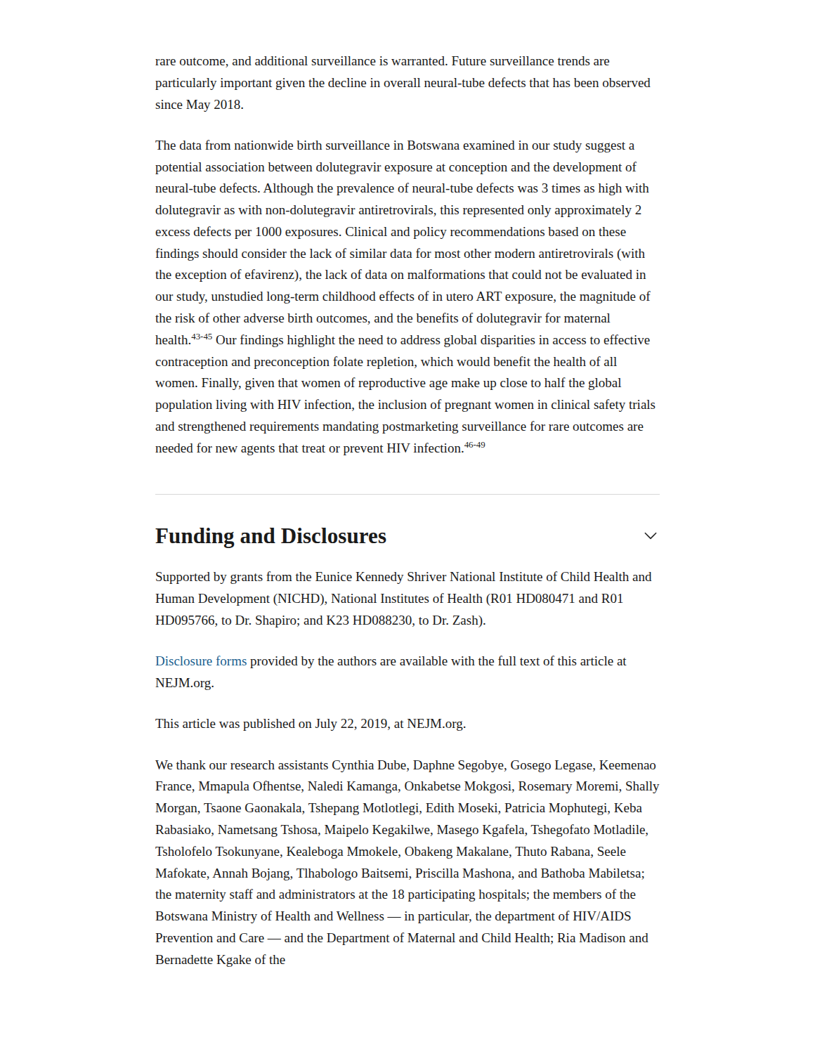rare outcome, and additional surveillance is warranted. Future surveillance trends are particularly important given the decline in overall neural-tube defects that has been observed since May 2018.
The data from nationwide birth surveillance in Botswana examined in our study suggest a potential association between dolutegravir exposure at conception and the development of neural-tube defects. Although the prevalence of neural-tube defects was 3 times as high with dolutegravir as with non-dolutegravir antiretrovirals, this represented only approximately 2 excess defects per 1000 exposures. Clinical and policy recommendations based on these findings should consider the lack of similar data for most other modern antiretrovirals (with the exception of efavirenz), the lack of data on malformations that could not be evaluated in our study, unstudied long-term childhood effects of in utero ART exposure, the magnitude of the risk of other adverse birth outcomes, and the benefits of dolutegravir for maternal health.43-45 Our findings highlight the need to address global disparities in access to effective contraception and preconception folate repletion, which would benefit the health of all women. Finally, given that women of reproductive age make up close to half the global population living with HIV infection, the inclusion of pregnant women in clinical safety trials and strengthened requirements mandating postmarketing surveillance for rare outcomes are needed for new agents that treat or prevent HIV infection.46-49
Funding and Disclosures
Supported by grants from the Eunice Kennedy Shriver National Institute of Child Health and Human Development (NICHD), National Institutes of Health (R01 HD080471 and R01 HD095766, to Dr. Shapiro; and K23 HD088230, to Dr. Zash).
Disclosure forms provided by the authors are available with the full text of this article at NEJM.org.
This article was published on July 22, 2019, at NEJM.org.
We thank our research assistants Cynthia Dube, Daphne Segobye, Gosego Legase, Keemenao France, Mmapula Ofhentse, Naledi Kamanga, Onkabetse Mokgosi, Rosemary Moremi, Shally Morgan, Tsaone Gaonakala, Tshepang Motlotlegi, Edith Moseki, Patricia Mophutegi, Keba Rabasiako, Nametsang Tshosa, Maipelo Kegakilwe, Masego Kgafela, Tshegofato Motladile, Tsholofelo Tsokunyane, Kealeboga Mmokele, Obakeng Makalane, Thuto Rabana, Seele Mafokate, Annah Bojang, Tlhabologo Baitsemi, Priscilla Mashona, and Bathoba Mabiletsa; the maternity staff and administrators at the 18 participating hospitals; the members of the Botswana Ministry of Health and Wellness — in particular, the department of HIV/AIDS Prevention and Care — and the Department of Maternal and Child Health; Ria Madison and Bernadette Kgake of the